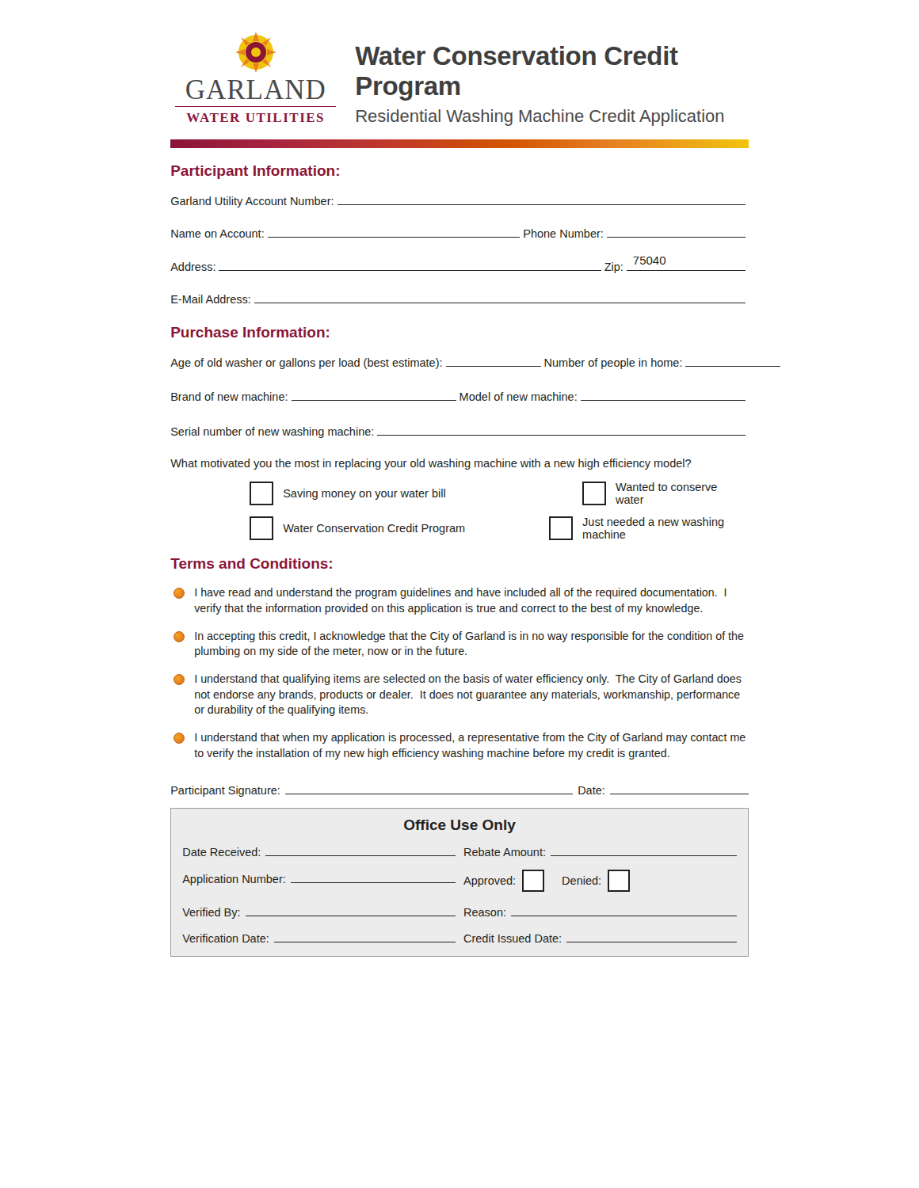GARLAND
WATER UTILITIES
Water Conservation Credit Program
Residential Washing Machine Credit Application
Participant Information:
Garland Utility Account Number:
Name on Account: Phone Number:
Address: Zip: 75040
E-Mail Address:
Purchase Information:
Age of old washer or gallons per load (best estimate): Number of people in home:
Brand of new machine: Model of new machine:
Serial number of new washing machine:
What motivated you the most in replacing your old washing machine with a new high efficiency model?
Saving money on your water bill
Wanted to conserve water
Water Conservation Credit Program
Just needed a new washing machine
Terms and Conditions:
I have read and understand the program guidelines and have included all of the required documentation. I verify that the information provided on this application is true and correct to the best of my knowledge.
In accepting this credit, I acknowledge that the City of Garland is in no way responsible for the condition of the plumbing on my side of the meter, now or in the future.
I understand that qualifying items are selected on the basis of water efficiency only. The City of Garland does not endorse any brands, products or dealer. It does not guarantee any materials, workmanship, performance or durability of the qualifying items.
I understand that when my application is processed, a representative from the City of Garland may contact me to verify the installation of my new high efficiency washing machine before my credit is granted.
Participant Signature: Date:
Office Use Only
Date Received:
Rebate Amount:
Application Number:
Approved: Denied:
Verified By:
Reason:
Verification Date:
Credit Issued Date: